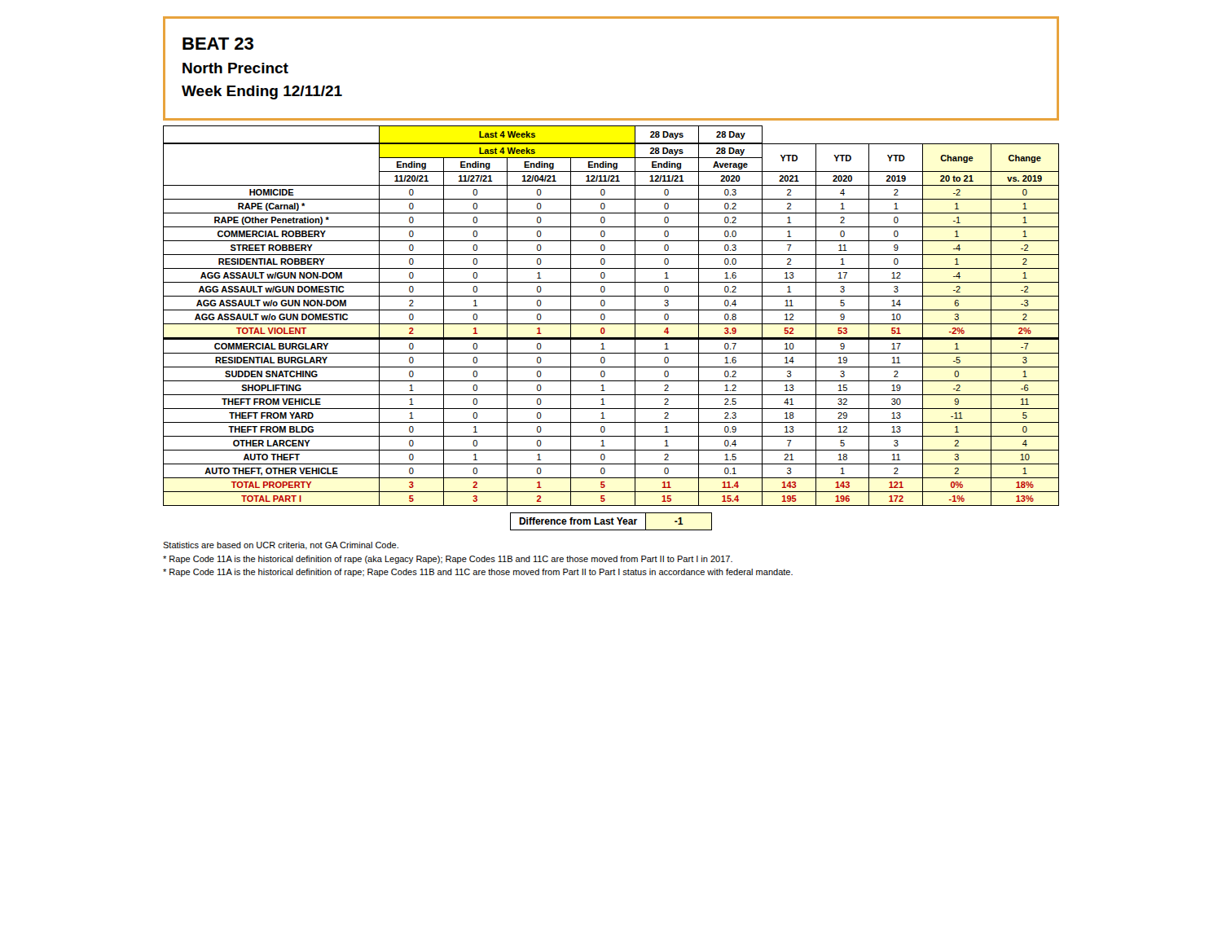BEAT 23
North Precinct
Week Ending 12/11/21
| | Last 4 Weeks | 28 Days | 28 Day | | | | | |
| --- | --- | --- | --- | --- | --- | --- | --- | --- |
| | Last 4 Weeks | 28 Days | 28 Day | YTD | YTD | YTD | Change | Change |
| --- | --- | --- | --- | --- | --- | --- | --- | --- |
| Ending | Ending | Ending | Ending | Ending | Average |
| 11/20/21 | 11/27/21 | 12/04/21 | 12/11/21 | 12/11/21 | 2020 | 2021 | 2020 | 2019 | 20 to 21 | vs. 2019 |
| HOMICIDE | 0 | 0 | 0 | 0 | 0 | 0.3 | 2 | 4 | 2 | -2 | 0 |
| RAPE (Carnal) * | 0 | 0 | 0 | 0 | 0 | 0.2 | 2 | 1 | 1 | 1 | 1 |
| RAPE (Other Penetration) * | 0 | 0 | 0 | 0 | 0 | 0.2 | 1 | 2 | 0 | -1 | 1 |
| COMMERCIAL ROBBERY | 0 | 0 | 0 | 0 | 0 | 0.0 | 1 | 0 | 0 | 1 | 1 |
| STREET ROBBERY | 0 | 0 | 0 | 0 | 0 | 0.3 | 7 | 11 | 9 | -4 | -2 |
| RESIDENTIAL ROBBERY | 0 | 0 | 0 | 0 | 0 | 0.0 | 2 | 1 | 0 | 1 | 2 |
| AGG ASSAULT w/GUN NON-DOM | 0 | 0 | 1 | 0 | 1 | 1.6 | 13 | 17 | 12 | -4 | 1 |
| AGG ASSAULT w/GUN DOMESTIC | 0 | 0 | 0 | 0 | 0 | 0.2 | 1 | 3 | 3 | -2 | -2 |
| AGG ASSAULT w/o GUN NON-DOM | 2 | 1 | 0 | 0 | 3 | 0.4 | 11 | 5 | 14 | 6 | -3 |
| AGG ASSAULT w/o GUN DOMESTIC | 0 | 0 | 0 | 0 | 0 | 0.8 | 12 | 9 | 10 | 3 | 2 |
| TOTAL VIOLENT | 2 | 1 | 1 | 0 | 4 | 3.9 | 52 | 53 | 51 | -2% | 2% |
| COMMERCIAL BURGLARY | 0 | 0 | 0 | 1 | 1 | 0.7 | 10 | 9 | 17 | 1 | -7 |
| RESIDENTIAL BURGLARY | 0 | 0 | 0 | 0 | 0 | 1.6 | 14 | 19 | 11 | -5 | 3 |
| SUDDEN SNATCHING | 0 | 0 | 0 | 0 | 0 | 0.2 | 3 | 3 | 2 | 0 | 1 |
| SHOPLIFTING | 1 | 0 | 0 | 1 | 2 | 1.2 | 13 | 15 | 19 | -2 | -6 |
| THEFT FROM VEHICLE | 1 | 0 | 0 | 1 | 2 | 2.5 | 41 | 32 | 30 | 9 | 11 |
| THEFT FROM YARD | 1 | 0 | 0 | 1 | 2 | 2.3 | 18 | 29 | 13 | -11 | 5 |
| THEFT FROM BLDG | 0 | 1 | 0 | 0 | 1 | 0.9 | 13 | 12 | 13 | 1 | 0 |
| OTHER LARCENY | 0 | 0 | 0 | 1 | 1 | 0.4 | 7 | 5 | 3 | 2 | 4 |
| AUTO THEFT | 0 | 1 | 1 | 0 | 2 | 1.5 | 21 | 18 | 11 | 3 | 10 |
| AUTO THEFT, OTHER VEHICLE | 0 | 0 | 0 | 0 | 0 | 0.1 | 3 | 1 | 2 | 2 | 1 |
| TOTAL PROPERTY | 3 | 2 | 1 | 5 | 11 | 11.4 | 143 | 143 | 121 | 0% | 18% |
| TOTAL PART I | 5 | 3 | 2 | 5 | 15 | 15.4 | 195 | 196 | 172 | -1% | 13% |
| Difference from Last Year | -1 |
Statistics are based on UCR criteria, not GA Criminal Code.
* Rape Code 11A is the historical definition of rape (aka Legacy Rape); Rape Codes 11B and 11C are those moved from Part II to Part I in 2017.
* Rape Code 11A is the historical definition of rape; Rape Codes 11B and 11C are those moved from Part II to Part I status in accordance with federal mandate.